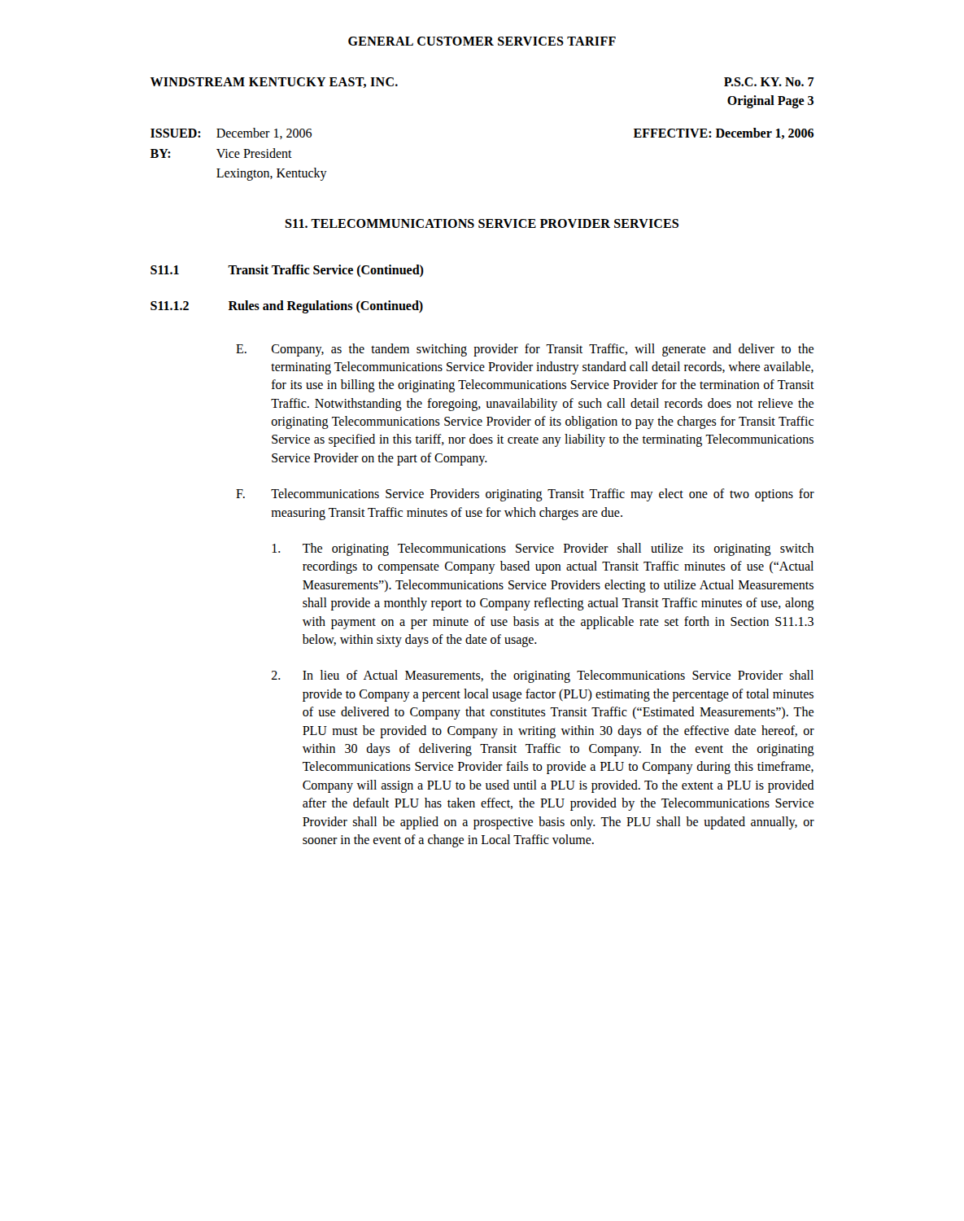GENERAL CUSTOMER SERVICES TARIFF
WINDSTREAM KENTUCKY EAST, INC.
P.S.C. KY. No. 7
Original Page 3
ISSUED:
December 1, 2006
BY:
Vice President
Lexington, Kentucky
EFFECTIVE: December 1, 2006
S11. TELECOMMUNICATIONS SERVICE PROVIDER SERVICES
S11.1
Transit Traffic Service (Continued)
S11.1.2
Rules and Regulations (Continued)
E.
Company, as the tandem switching provider for Transit Traffic, will generate and deliver to the terminating Telecommunications Service Provider industry standard call detail records, where available, for its use in billing the originating Telecommunications Service Provider for the termination of Transit Traffic. Notwithstanding the foregoing, unavailability of such call detail records does not relieve the originating Telecommunications Service Provider of its obligation to pay the charges for Transit Traffic Service as specified in this tariff, nor does it create any liability to the terminating Telecommunications Service Provider on the part of Company.
F.
Telecommunications Service Providers originating Transit Traffic may elect one of two options for measuring Transit Traffic minutes of use for which charges are due.
1.
The originating Telecommunications Service Provider shall utilize its originating switch recordings to compensate Company based upon actual Transit Traffic minutes of use (“Actual Measurements”). Telecommunications Service Providers electing to utilize Actual Measurements shall provide a monthly report to Company reflecting actual Transit Traffic minutes of use, along with payment on a per minute of use basis at the applicable rate set forth in Section S11.1.3 below, within sixty days of the date of usage.
2.
In lieu of Actual Measurements, the originating Telecommunications Service Provider shall provide to Company a percent local usage factor (PLU) estimating the percentage of total minutes of use delivered to Company that constitutes Transit Traffic (“Estimated Measurements”). The PLU must be provided to Company in writing within 30 days of the effective date hereof, or within 30 days of delivering Transit Traffic to Company. In the event the originating Telecommunications Service Provider fails to provide a PLU to Company during this timeframe, Company will assign a PLU to be used until a PLU is provided. To the extent a PLU is provided after the default PLU has taken effect, the PLU provided by the Telecommunications Service Provider shall be applied on a prospective basis only. The PLU shall be updated annually, or sooner in the event of a change in Local Traffic volume.